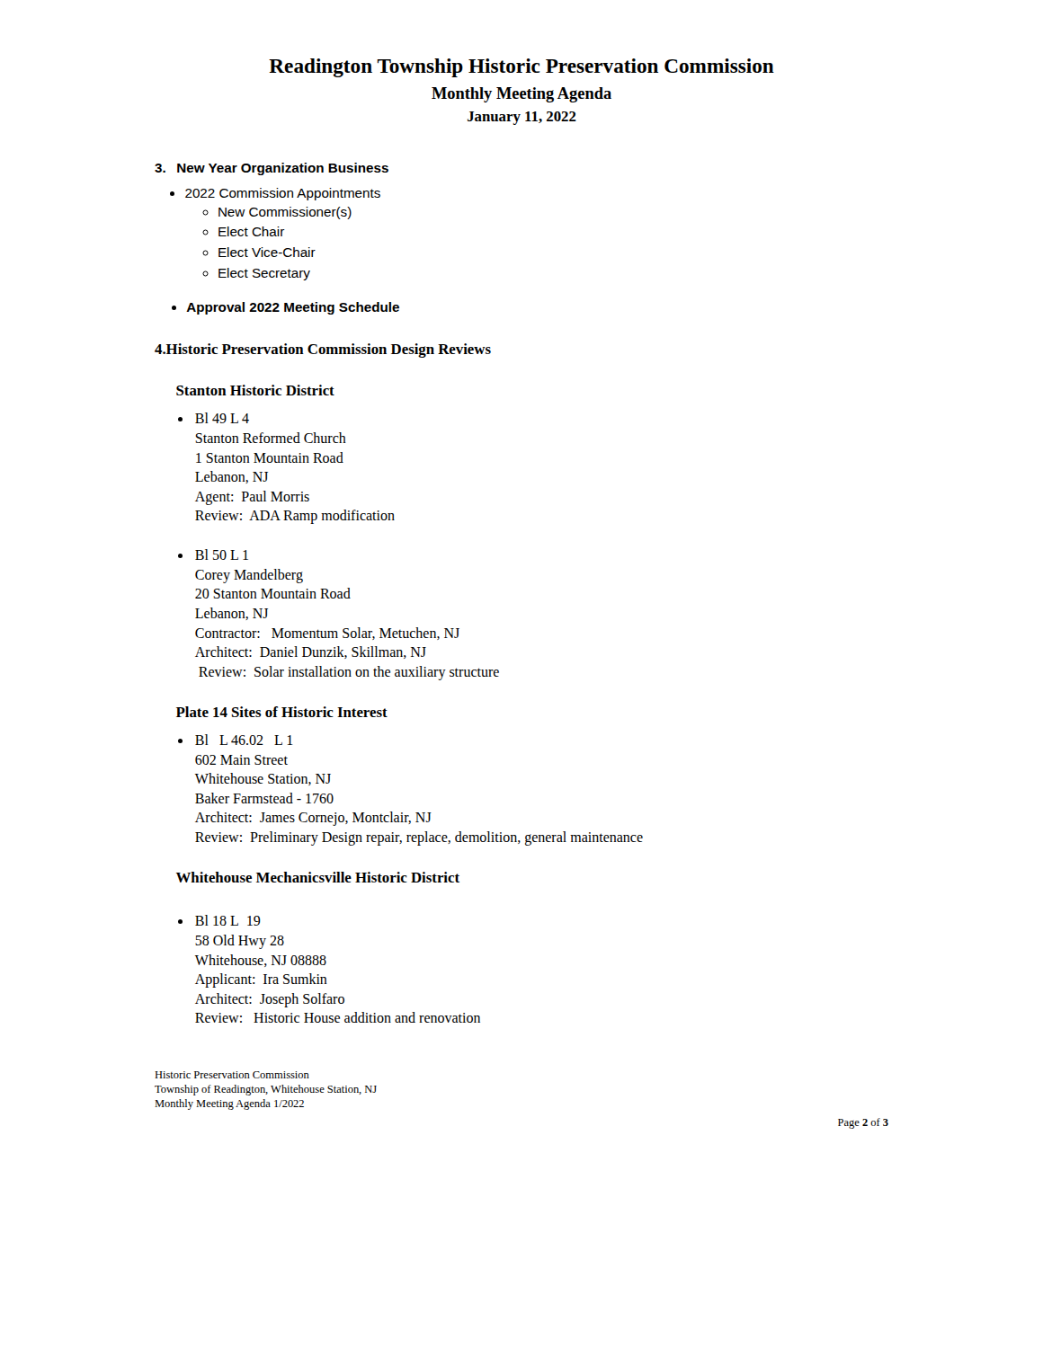Readington Township Historic Preservation Commission
Monthly Meeting Agenda
January 11, 2022
3. New Year Organization Business
2022 Commission Appointments
New Commissioner(s)
Elect Chair
Elect Vice-Chair
Elect Secretary
Approval 2022 Meeting Schedule
4. Historic Preservation Commission Design Reviews
Stanton Historic District
Bl 49 L 4
Stanton Reformed Church
1 Stanton Mountain Road
Lebanon, NJ
Agent: Paul Morris
Review: ADA Ramp modification
Bl 50 L 1
Corey Mandelberg
20 Stanton Mountain Road
Lebanon, NJ
Contractor: Momentum Solar, Metuchen, NJ
Architect: Daniel Dunzik, Skillman, NJ
Review: Solar installation on the auxiliary structure
Plate 14 Sites of Historic Interest
Bl L 46.02 L 1
602 Main Street
Whitehouse Station, NJ
Baker Farmstead - 1760
Architect: James Cornejo, Montclair, NJ
Review: Preliminary Design repair, replace, demolition, general maintenance
Whitehouse Mechanicsville Historic District
Bl 18 L 19
58 Old Hwy 28
Whitehouse, NJ 08888
Applicant: Ira Sumkin
Architect: Joseph Solfaro
Review: Historic House addition and renovation
Historic Preservation Commission
Township of Readington, Whitehouse Station, NJ
Monthly Meeting Agenda 1/2022
Page 2 of 3